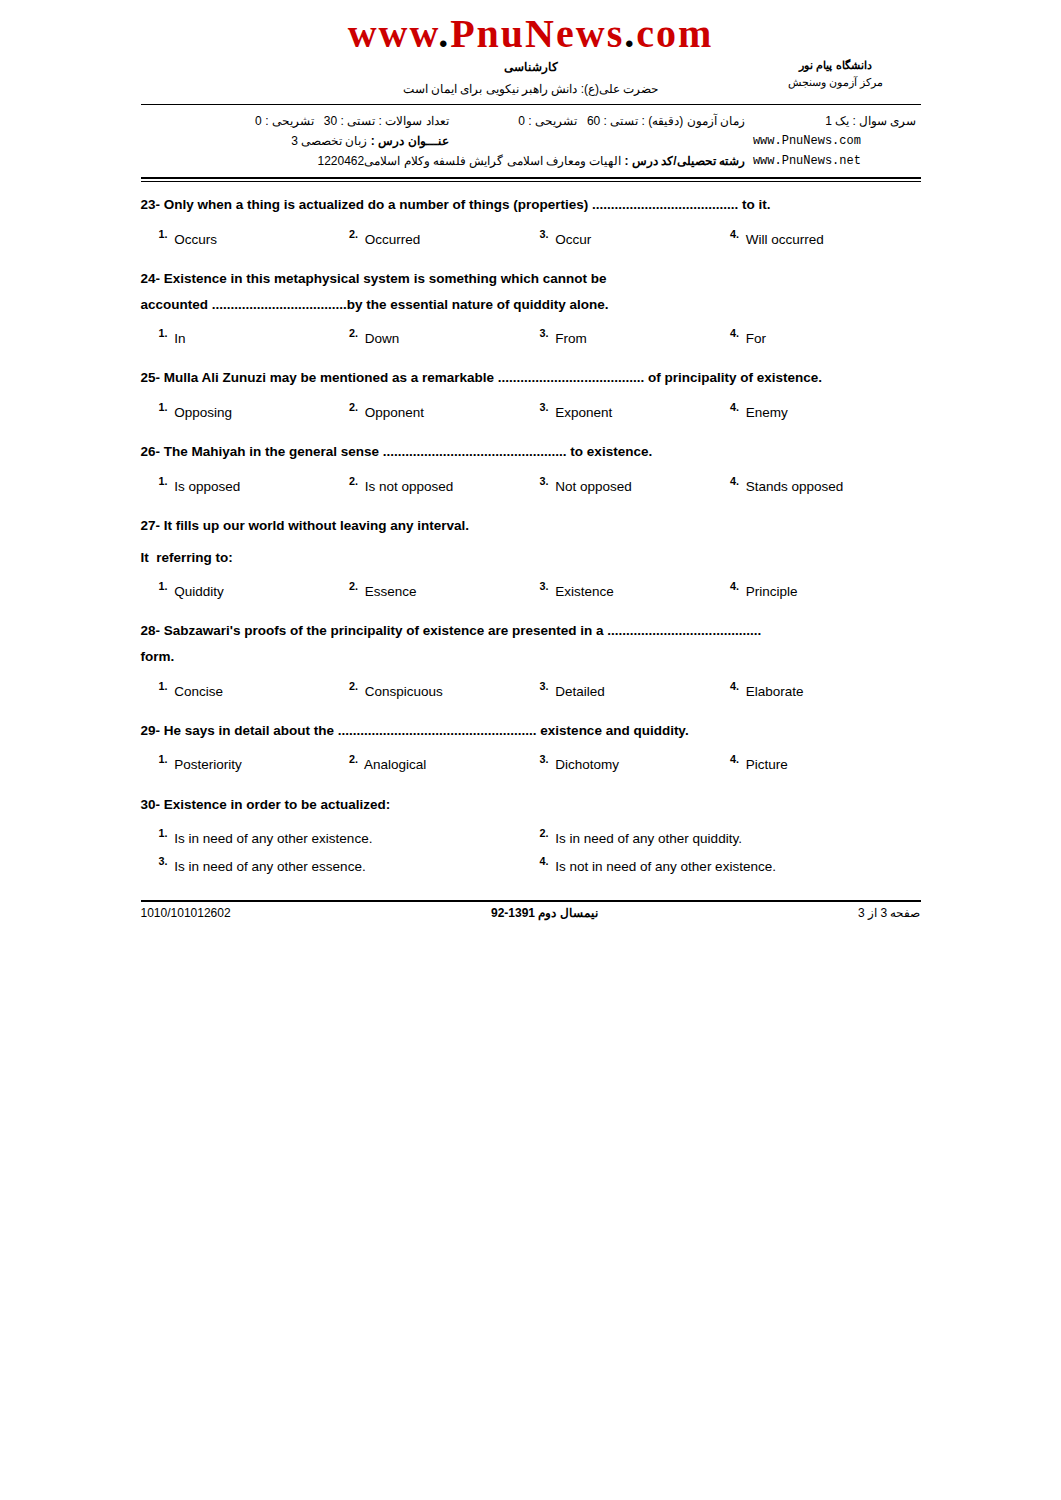www. PnuNews. com
دانشگاه پیام نور
مرکز آزمون وسنجش
کارشناسی
حضرت علی(ع): دانش راهبر نیکویی برای ایمان است
| سری سوال : یک 1 | زمان آزمون (دقیقه) : تستی : 60 تشریحی : 0 | تعداد سوالات : تستی : 30 تشریحی : 0 |
| www.PnuNews.com | | عنـــوان درس : زبان تخصصی 3 |
| www.PnuNews.net | رشته تحصیلی/کد درس : الهیات ومعارف اسلامی گرایش فلسفه وکلام اسلامی1220462 |
23- Only when a thing is actualized do a number of things (properties) ....................................... to it.
1. Occurs
2. Occurred
3. Occur
4. Will occurred
24- Existence in this metaphysical system is something which cannot be
accounted ....................................by the essential nature of quiddity alone.
1. In
2. Down
3. From
4. For
25- Mulla Ali Zunuzi may be mentioned as a remarkable ....................................... of principality of existence.
1. Opposing
2. Opponent
3. Exponent
4. Enemy
26- The Mahiyah in the general sense ................................................. to existence.
1. Is opposed
2. Is not opposed
3. Not opposed
4. Stands opposed
27- It fills up our world without leaving any interval.
It referring to:
1. Quiddity
2. Essence
3. Existence
4. Principle
28- Sabzawari's proofs of the principality of existence are presented in a .........................................
form.
1. Concise
2. Conspicuous
3. Detailed
4. Elaborate
29- He says in detail about the ..................................................... existence and quiddity.
1. Posteriority
2. Analogical
3. Dichotomy
4. Picture
30- Existence in order to be actualized:
1. Is in need of any other existence.
2. Is in need of any other quiddity.
3. Is in need of any other essence.
4. Is not in need of any other existence.
صفحه 3 از 3
نیمسال دوم 1391-92
1010/101012602